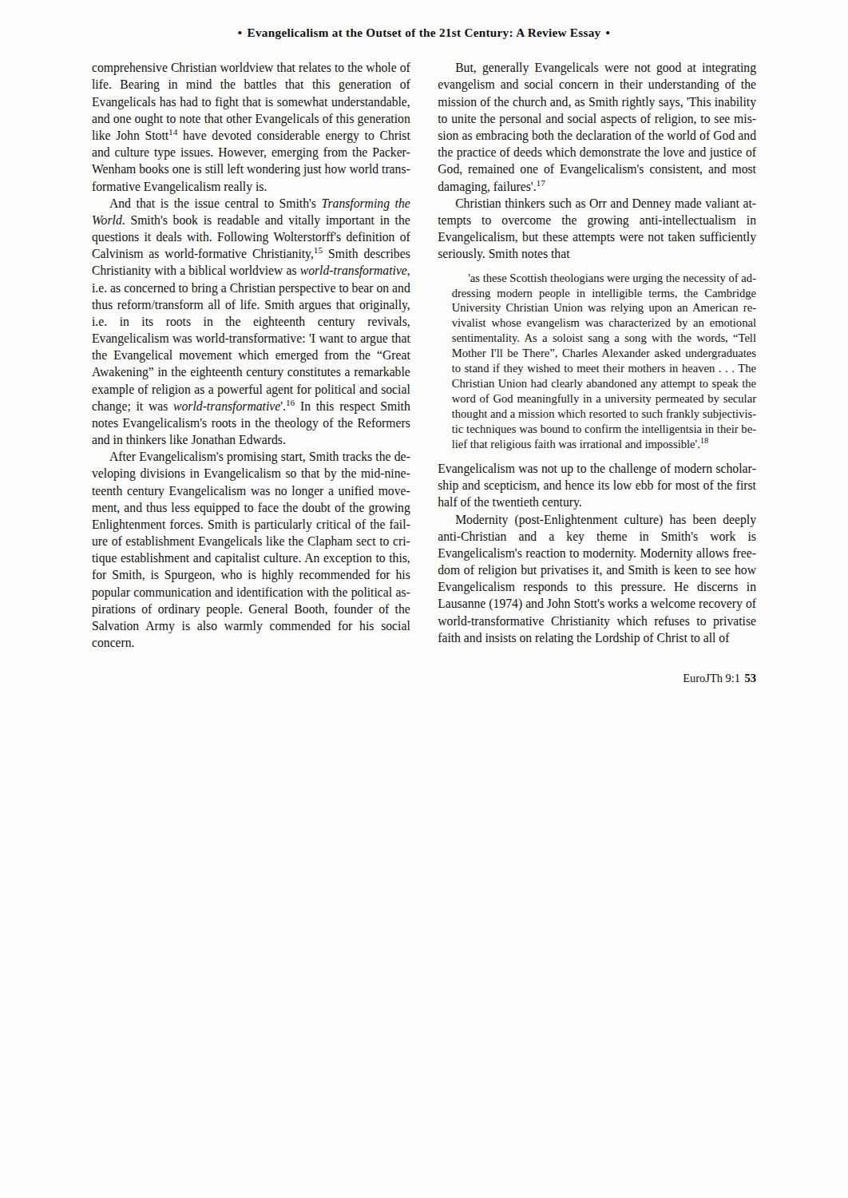•Evangelicalism at the Outset of the 21st Century: A Review Essay•
comprehensive Christian worldview that relates to the whole of life. Bearing in mind the battles that this generation of Evangelicals has had to fight that is somewhat understandable, and one ought to note that other Evangelicals of this generation like John Stott14 have devoted considerable energy to Christ and culture type issues. However, emerging from the Packer-Wenham books one is still left wondering just how world transformative Evangelicalism really is.
And that is the issue central to Smith's Transforming the World. Smith's book is readable and vitally important in the questions it deals with. Following Wolterstorff's definition of Calvinism as world-formative Christianity,15 Smith describes Christianity with a biblical worldview as world-transformative, i.e. as concerned to bring a Christian perspective to bear on and thus reform/transform all of life. Smith argues that originally, i.e. in its roots in the eighteenth century revivals, Evangelicalism was world-transformative: 'I want to argue that the Evangelical movement which emerged from the “Great Awakening” in the eighteenth century constitutes a remarkable example of religion as a powerful agent for political and social change; it was world-transformative'.16 In this respect Smith notes Evangelicalism's roots in the theology of the Reformers and in thinkers like Jonathan Edwards.
After Evangelicalism's promising start, Smith tracks the developing divisions in Evangelicalism so that by the mid-nineteenth century Evangelicalism was no longer a unified movement, and thus less equipped to face the doubt of the growing Enlightenment forces. Smith is particularly critical of the failure of establishment Evangelicals like the Clapham sect to critique establishment and capitalist culture. An exception to this, for Smith, is Spurgeon, who is highly recommended for his popular communication and identification with the political aspirations of ordinary people. General Booth, founder of the Salvation Army is also warmly commended for his social concern.
But, generally Evangelicals were not good at integrating evangelism and social concern in their understanding of the mission of the church and, as Smith rightly says, 'This inability to unite the personal and social aspects of religion, to see mission as embracing both the declaration of the world of God and the practice of deeds which demonstrate the love and justice of God, remained one of Evangelicalism's consistent, and most damaging, failures'.17
Christian thinkers such as Orr and Denney made valiant attempts to overcome the growing anti-intellectualism in Evangelicalism, but these attempts were not taken sufficiently seriously. Smith notes that
'as these Scottish theologians were urging the necessity of addressing modern people in intelligible terms, the Cambridge University Christian Union was relying upon an American revivalist whose evangelism was characterized by an emotional sentimentality. As a soloist sang a song with the words, “Tell Mother I'll be There”, Charles Alexander asked undergraduates to stand if they wished to meet their mothers in heaven . . . The Christian Union had clearly abandoned any attempt to speak the word of God meaningfully in a university permeated by secular thought and a mission which resorted to such frankly subjectivistic techniques was bound to confirm the intelligentsia in their belief that religious faith was irrational and impossible'.18
Evangelicalism was not up to the challenge of modern scholarship and scepticism, and hence its low ebb for most of the first half of the twentieth century.
Modernity (post-Enlightenment culture) has been deeply anti-Christian and a key theme in Smith's work is Evangelicalism's reaction to modernity. Modernity allows freedom of religion but privatises it, and Smith is keen to see how Evangelicalism responds to this pressure. He discerns in Lausanne (1974) and John Stott's works a welcome recovery of world-transformative Christianity which refuses to privatise faith and insists on relating the Lordship of Christ to all of
EuroJTh 9:153